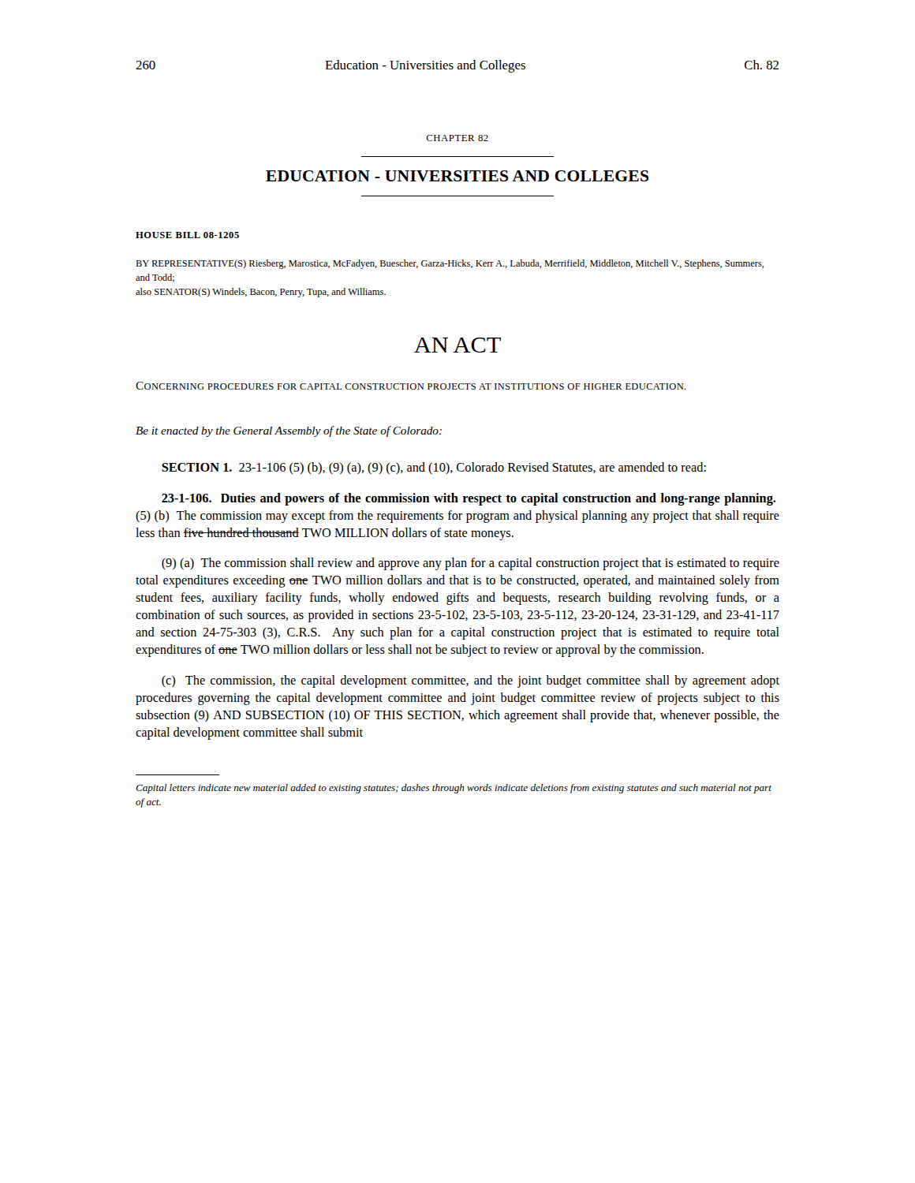260
Education - Universities and Colleges
Ch. 82
CHAPTER 82
EDUCATION - UNIVERSITIES AND COLLEGES
HOUSE BILL 08-1205
BY REPRESENTATIVE(S) Riesberg, Marostica, McFadyen, Buescher, Garza-Hicks, Kerr A., Labuda, Merrifield, Middleton, Mitchell V., Stephens, Summers, and Todd;
also SENATOR(S) Windels, Bacon, Penry, Tupa, and Williams.
AN ACT
CONCERNING PROCEDURES FOR CAPITAL CONSTRUCTION PROJECTS AT INSTITUTIONS OF HIGHER EDUCATION.
Be it enacted by the General Assembly of the State of Colorado:
SECTION 1. 23-1-106 (5) (b), (9) (a), (9) (c), and (10), Colorado Revised Statutes, are amended to read:
23-1-106. Duties and powers of the commission with respect to capital construction and long-range planning. (5) (b) The commission may except from the requirements for program and physical planning any project that shall require less than five hundred thousand TWO MILLION dollars of state moneys.
(9) (a) The commission shall review and approve any plan for a capital construction project that is estimated to require total expenditures exceeding one TWO million dollars and that is to be constructed, operated, and maintained solely from student fees, auxiliary facility funds, wholly endowed gifts and bequests, research building revolving funds, or a combination of such sources, as provided in sections 23-5-102, 23-5-103, 23-5-112, 23-20-124, 23-31-129, and 23-41-117 and section 24-75-303 (3), C.R.S. Any such plan for a capital construction project that is estimated to require total expenditures of one TWO million dollars or less shall not be subject to review or approval by the commission.
(c) The commission, the capital development committee, and the joint budget committee shall by agreement adopt procedures governing the capital development committee and joint budget committee review of projects subject to this subsection (9) AND SUBSECTION (10) OF THIS SECTION, which agreement shall provide that, whenever possible, the capital development committee shall submit
Capital letters indicate new material added to existing statutes; dashes through words indicate deletions from existing statutes and such material not part of act.